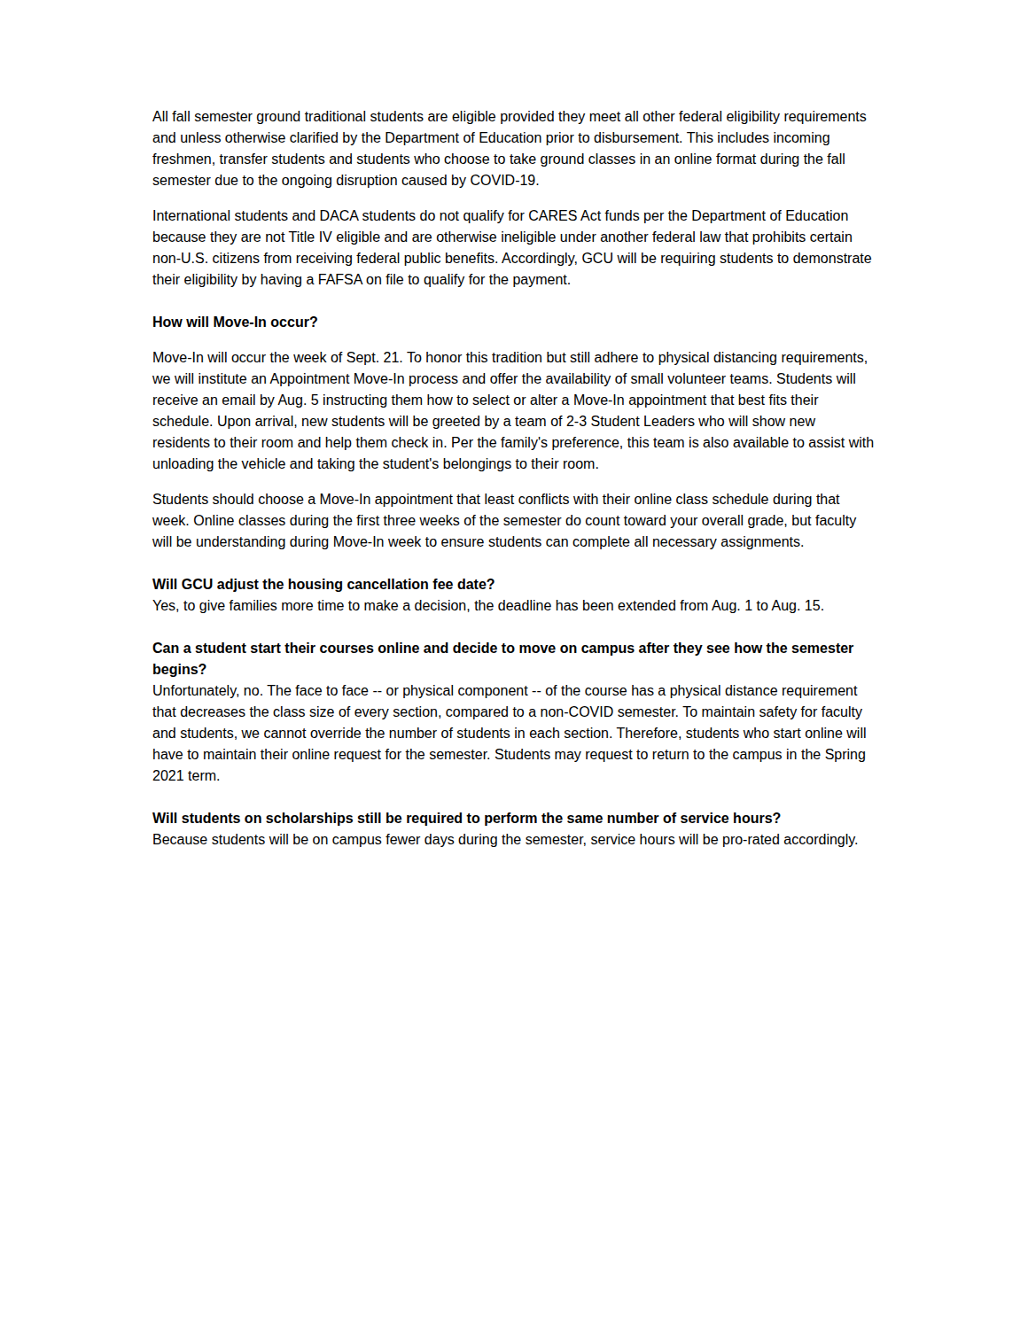All fall semester ground traditional students are eligible provided they meet all other federal eligibility requirements and unless otherwise clarified by the Department of Education prior to disbursement. This includes incoming freshmen, transfer students and students who choose to take ground classes in an online format during the fall semester due to the ongoing disruption caused by COVID-19.
International students and DACA students do not qualify for CARES Act funds per the Department of Education because they are not Title IV eligible and are otherwise ineligible under another federal law that prohibits certain non-U.S. citizens from receiving federal public benefits. Accordingly, GCU will be requiring students to demonstrate their eligibility by having a FAFSA on file to qualify for the payment.
How will Move-In occur?
Move-In will occur the week of Sept. 21. To honor this tradition but still adhere to physical distancing requirements, we will institute an Appointment Move-In process and offer the availability of small volunteer teams. Students will receive an email by Aug. 5 instructing them how to select or alter a Move-In appointment that best fits their schedule. Upon arrival, new students will be greeted by a team of 2-3 Student Leaders who will show new residents to their room and help them check in. Per the family's preference, this team is also available to assist with unloading the vehicle and taking the student's belongings to their room.
Students should choose a Move-In appointment that least conflicts with their online class schedule during that week. Online classes during the first three weeks of the semester do count toward your overall grade, but faculty will be understanding during Move-In week to ensure students can complete all necessary assignments.
Will GCU adjust the housing cancellation fee date?
Yes, to give families more time to make a decision, the deadline has been extended from Aug. 1 to Aug. 15.
Can a student start their courses online and decide to move on campus after they see how the semester begins?
Unfortunately, no. The face to face -- or physical component -- of the course has a physical distance requirement that decreases the class size of every section, compared to a non-COVID semester. To maintain safety for faculty and students, we cannot override the number of students in each section. Therefore, students who start online will have to maintain their online request for the semester. Students may request to return to the campus in the Spring 2021 term.
Will students on scholarships still be required to perform the same number of service hours?
Because students will be on campus fewer days during the semester, service hours will be pro-rated accordingly.